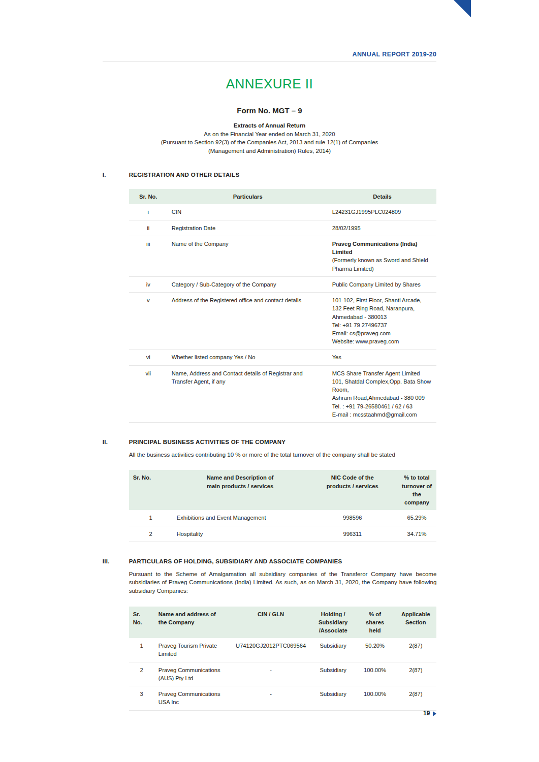ANNUAL REPORT 2019-20
ANNEXURE II
Form No. MGT – 9
Extracts of Annual Return
As on the Financial Year ended on March 31, 2020
(Pursuant to Section 92(3) of the Companies Act, 2013 and rule 12(1) of Companies
(Management and Administration) Rules, 2014)
I.
REGISTRATION AND OTHER DETAILS
| Sr. No. | Particulars | Details |
| --- | --- | --- |
| i | CIN | L24231GJ1995PLC024809 |
| ii | Registration Date | 28/02/1995 |
| iii | Name of the Company | Praveg Communications (India) Limited (Formerly known as Sword and Shield Pharma Limited) |
| iv | Category / Sub-Category of the Company | Public Company Limited by Shares |
| v | Address of the Registered office and contact details | 101-102, First Floor, Shanti Arcade, 132 Feet Ring Road, Naranpura, Ahmedabad - 380013 Tel: +91 79 27496737 Email: cs@praveg.com Website: www.praveg.com |
| vi | Whether listed company Yes / No | Yes |
| vii | Name, Address and Contact details of Registrar and Transfer Agent, if any | MCS Share Transfer Agent Limited 101, Shatdal Complex,Opp. Bata Show Room, Ashram Road,Ahmedabad - 380 009 Tel. : +91 79-26580461 / 62 / 63 E-mail : mcsstaahmd@gmail.com |
II.
PRINCIPAL BUSINESS ACTIVITIES OF THE COMPANY
All the business activities contributing 10 % or more of the total turnover of the company shall be stated
| Sr. No. | Name and Description of main products / services | NIC Code of the products / services | % to total turnover of the company |
| --- | --- | --- | --- |
| 1 | Exhibitions and Event Management | 998596 | 65.29% |
| 2 | Hospitality | 996311 | 34.71% |
III.
PARTICULARS OF HOLDING, SUBSIDIARY AND ASSOCIATE COMPANIES
Pursuant to the Scheme of Amalgamation all subsidiary companies of the Transferor Company have become subsidiaries of Praveg Communications (India) Limited. As such, as on March 31, 2020, the Company have following subsidiary Companies:
| Sr. No. | Name and address of the Company | CIN / GLN | Holding / Subsidiary /Associate | % of shares held | Applicable Section |
| --- | --- | --- | --- | --- | --- |
| 1 | Praveg Tourism Private Limited | U74120GJ2012PTC069564 | Subsidiary | 50.20% | 2(87) |
| 2 | Praveg Communications (AUS) Pty Ltd | - | Subsidiary | 100.00% | 2(87) |
| 3 | Praveg Communications USA Inc | - | Subsidiary | 100.00% | 2(87) |
19